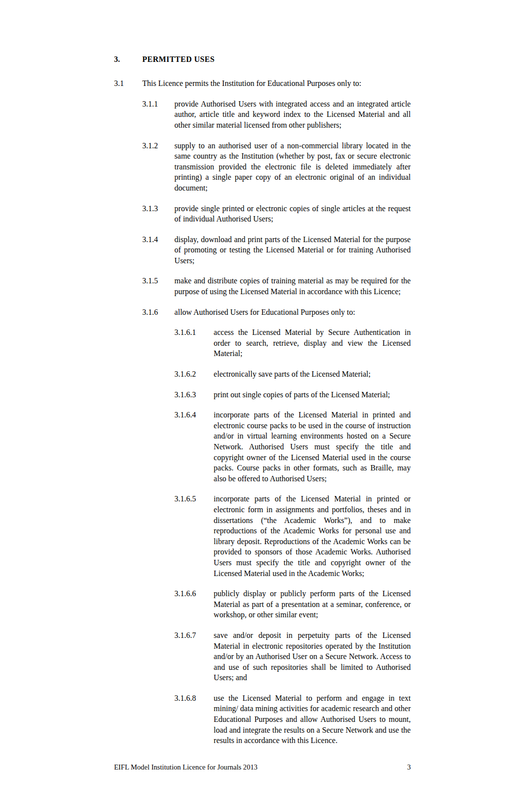3.
PERMITTED USES
3.1
This Licence permits the Institution for Educational Purposes only to:
3.1.1
provide Authorised Users with integrated access and an integrated article author, article title and keyword index to the Licensed Material and all other similar material licensed from other publishers;
3.1.2
supply to an authorised user of a non-commercial library located in the same country as the Institution (whether by post, fax or secure electronic transmission provided the electronic file is deleted immediately after printing) a single paper copy of an electronic original of an individual document;
3.1.3
provide single printed or electronic copies of single articles at the request of individual Authorised Users;
3.1.4
display, download and print parts of the Licensed Material for the purpose of promoting or testing the Licensed Material or for training Authorised Users;
3.1.5
make and distribute copies of training material as may be required for the purpose of using the Licensed Material in accordance with this Licence;
3.1.6
allow Authorised Users for Educational Purposes only to:
3.1.6.1
access the Licensed Material by Secure Authentication in order to search, retrieve, display and view the Licensed Material;
3.1.6.2
electronically save parts of the Licensed Material;
3.1.6.3
print out single copies of parts of the Licensed Material;
3.1.6.4
incorporate parts of the Licensed Material in printed and electronic course packs to be used in the course of instruction and/or in virtual learning environments hosted on a Secure Network. Authorised Users must specify the title and copyright owner of the Licensed Material used in the course packs. Course packs in other formats, such as Braille, may also be offered to Authorised Users;
3.1.6.5
incorporate parts of the Licensed Material in printed or electronic form in assignments and portfolios, theses and in dissertations (“the Academic Works”), and to make reproductions of the Academic Works for personal use and library deposit. Reproductions of the Academic Works can be provided to sponsors of those Academic Works. Authorised Users must specify the title and copyright owner of the Licensed Material used in the Academic Works;
3.1.6.6
publicly display or publicly perform parts of the Licensed Material as part of a presentation at a seminar, conference, or workshop, or other similar event;
3.1.6.7
save and/or deposit in perpetuity parts of the Licensed Material in electronic repositories operated by the Institution and/or by an Authorised User on a Secure Network. Access to and use of such repositories shall be limited to Authorised Users; and
3.1.6.8
use the Licensed Material to perform and engage in text mining/ data mining activities for academic research and other Educational Purposes and allow Authorised Users to mount, load and integrate the results on a Secure Network and use the results in accordance with this Licence.
EIFL Model Institution Licence for Journals 2013
3